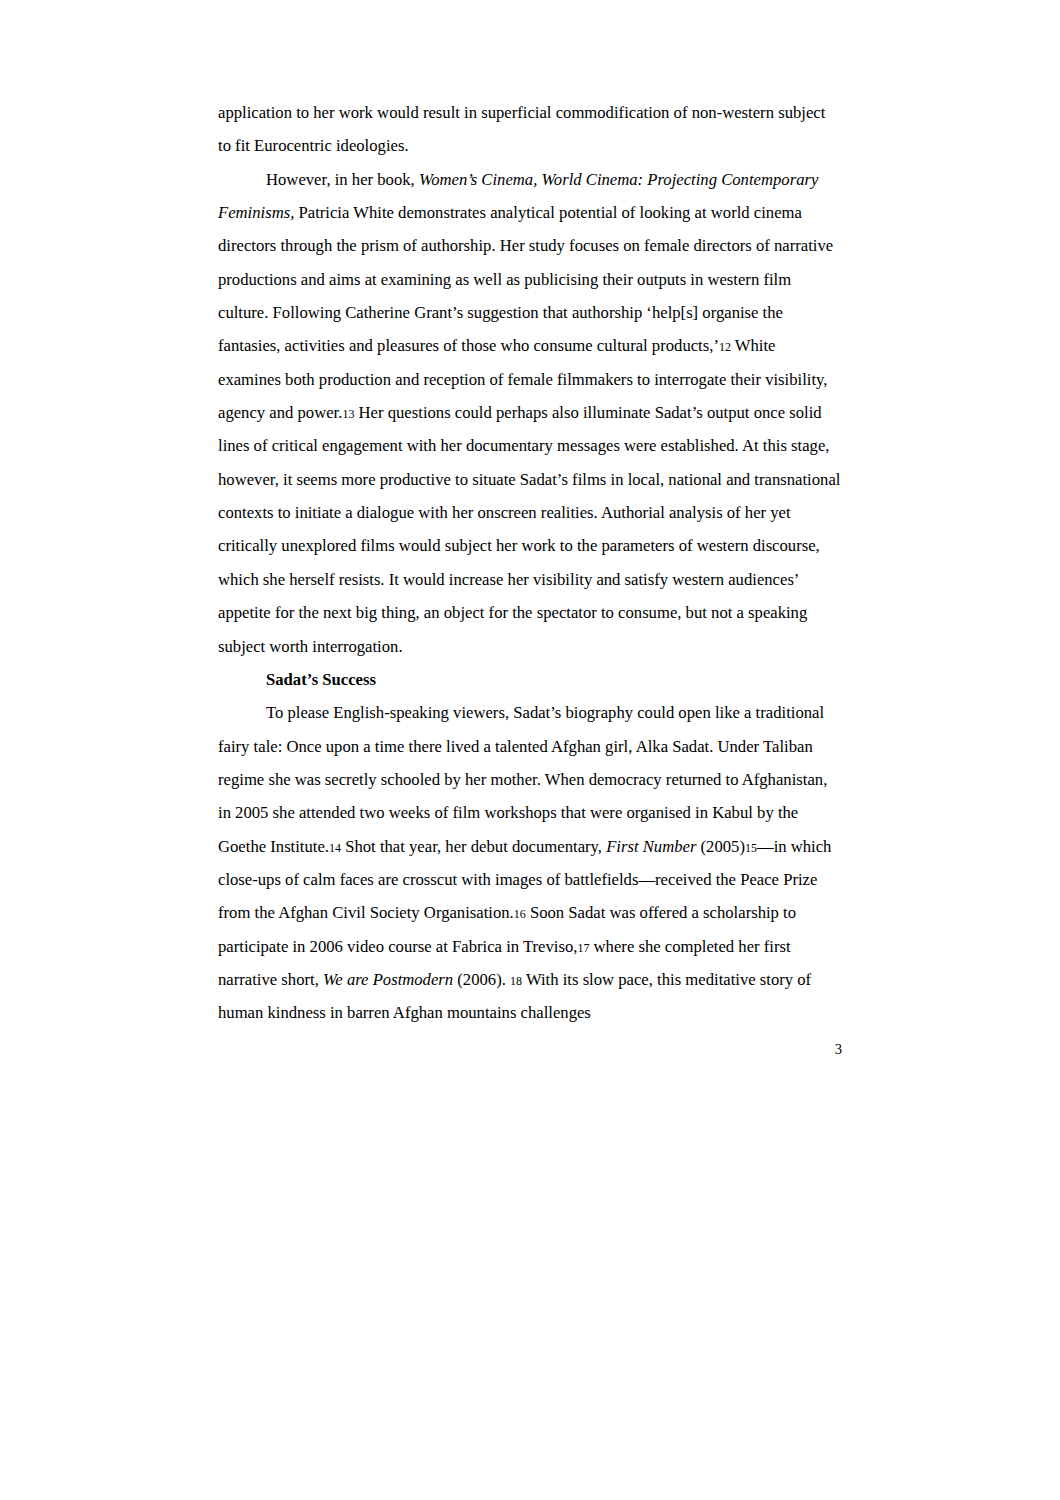application to her work would result in superficial commodification of non-western subject to fit Eurocentric ideologies.
However, in her book, Women’s Cinema, World Cinema: Projecting Contemporary Feminisms, Patricia White demonstrates analytical potential of looking at world cinema directors through the prism of authorship. Her study focuses on female directors of narrative productions and aims at examining as well as publicising their outputs in western film culture. Following Catherine Grant’s suggestion that authorship ‘help[s] organise the fantasies, activities and pleasures of those who consume cultural products,’12 White examines both production and reception of female filmmakers to interrogate their visibility, agency and power.13 Her questions could perhaps also illuminate Sadat’s output once solid lines of critical engagement with her documentary messages were established. At this stage, however, it seems more productive to situate Sadat’s films in local, national and transnational contexts to initiate a dialogue with her onscreen realities. Authorial analysis of her yet critically unexplored films would subject her work to the parameters of western discourse, which she herself resists. It would increase her visibility and satisfy western audiences’ appetite for the next big thing, an object for the spectator to consume, but not a speaking subject worth interrogation.
Sadat’s Success
To please English-speaking viewers, Sadat’s biography could open like a traditional fairy tale: Once upon a time there lived a talented Afghan girl, Alka Sadat. Under Taliban regime she was secretly schooled by her mother. When democracy returned to Afghanistan, in 2005 she attended two weeks of film workshops that were organised in Kabul by the Goethe Institute.14 Shot that year, her debut documentary, First Number (2005)15—in which close-ups of calm faces are crosscut with images of battlefields—received the Peace Prize from the Afghan Civil Society Organisation.16 Soon Sadat was offered a scholarship to participate in 2006 video course at Fabrica in Treviso,17 where she completed her first narrative short, We are Postmodern (2006). 18 With its slow pace, this meditative story of human kindness in barren Afghan mountains challenges
3